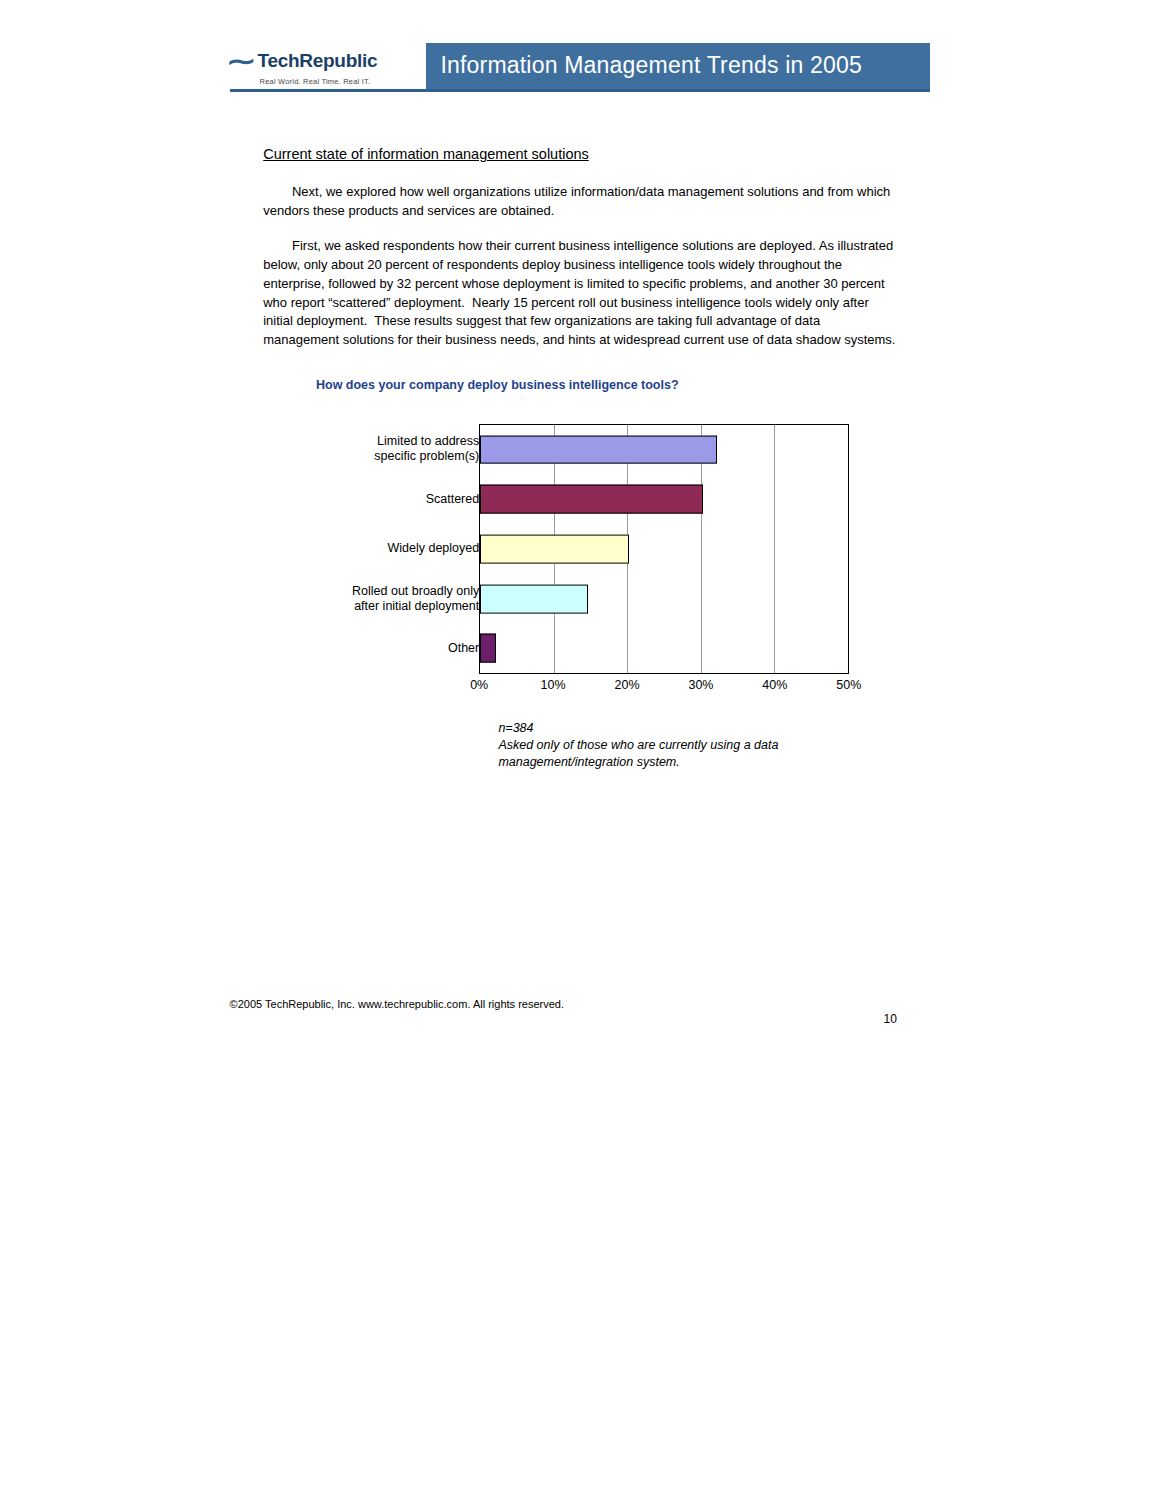∼ Tech Republic
Real World. Real Time. Real IT.
Information Management Trends in 2005
Current state of information management solutions
Next, we explored how well organizations utilize information/data management solutions and from which vendors these products and services are obtained.
First, we asked respondents how their current business intelligence solutions are deployed. As illustrated below, only about 20 percent of respondents deploy business intelligence tools widely throughout the enterprise, followed by 32 percent whose deployment is limited to specific problems, and another 30 percent who report “scattered” deployment. Nearly 15 percent roll out business intelligence tools widely only after initial deployment. These results suggest that few organizations are taking full advantage of data management solutions for their business needs, and hints at widespread current use of data shadow systems.
How does your company deploy business intelligence tools?
| Limited to address specific problem(s) | |
| Scattered | |
| Widely deployed | |
| Rolled out broadly only after initial deployment | |
| Other | |
| | 0% 10% 20% 30% 40% 50% |
n=384
Asked only of those who are currently using a data
management/integration system.
©2005 TechRepublic, Inc. www.techrepublic.com. All rights reserved. 10